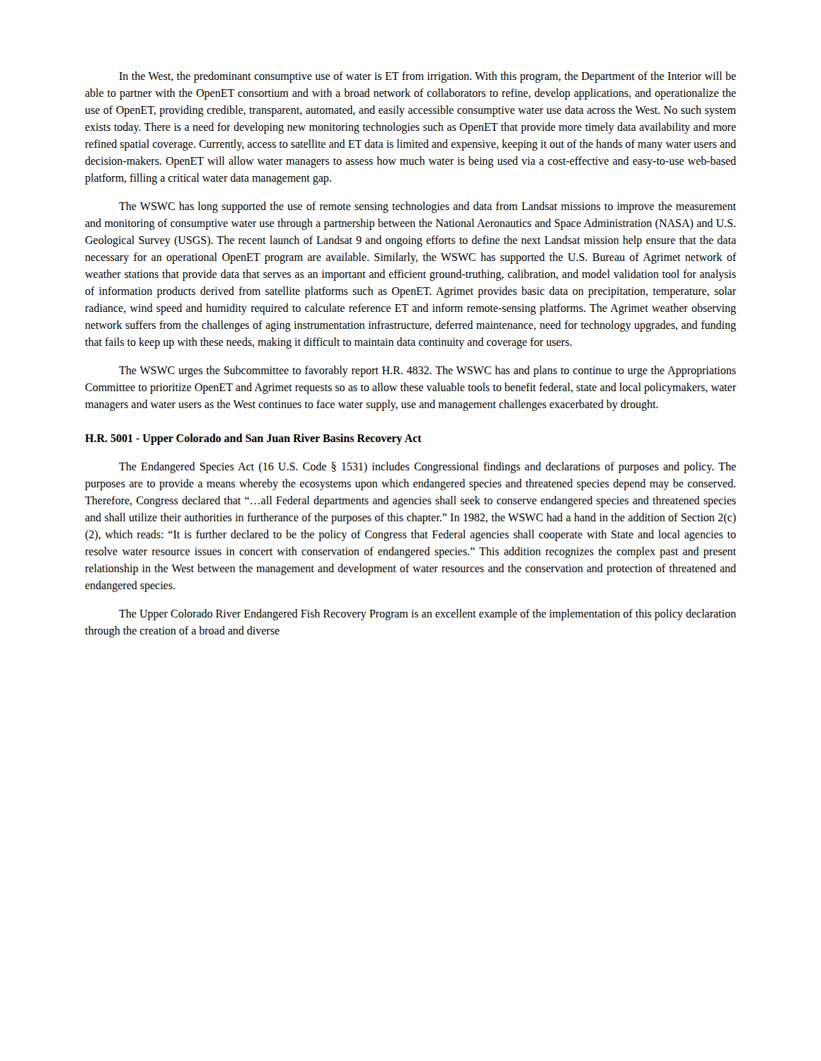In the West, the predominant consumptive use of water is ET from irrigation. With this program, the Department of the Interior will be able to partner with the OpenET consortium and with a broad network of collaborators to refine, develop applications, and operationalize the use of OpenET, providing credible, transparent, automated, and easily accessible consumptive water use data across the West. No such system exists today. There is a need for developing new monitoring technologies such as OpenET that provide more timely data availability and more refined spatial coverage. Currently, access to satellite and ET data is limited and expensive, keeping it out of the hands of many water users and decision-makers. OpenET will allow water managers to assess how much water is being used via a cost-effective and easy-to-use web-based platform, filling a critical water data management gap.
The WSWC has long supported the use of remote sensing technologies and data from Landsat missions to improve the measurement and monitoring of consumptive water use through a partnership between the National Aeronautics and Space Administration (NASA) and U.S. Geological Survey (USGS). The recent launch of Landsat 9 and ongoing efforts to define the next Landsat mission help ensure that the data necessary for an operational OpenET program are available. Similarly, the WSWC has supported the U.S. Bureau of Agrimet network of weather stations that provide data that serves as an important and efficient ground-truthing, calibration, and model validation tool for analysis of information products derived from satellite platforms such as OpenET. Agrimet provides basic data on precipitation, temperature, solar radiance, wind speed and humidity required to calculate reference ET and inform remote-sensing platforms. The Agrimet weather observing network suffers from the challenges of aging instrumentation infrastructure, deferred maintenance, need for technology upgrades, and funding that fails to keep up with these needs, making it difficult to maintain data continuity and coverage for users.
The WSWC urges the Subcommittee to favorably report H.R. 4832. The WSWC has and plans to continue to urge the Appropriations Committee to prioritize OpenET and Agrimet requests so as to allow these valuable tools to benefit federal, state and local policymakers, water managers and water users as the West continues to face water supply, use and management challenges exacerbated by drought.
H.R. 5001 - Upper Colorado and San Juan River Basins Recovery Act
The Endangered Species Act (16 U.S. Code § 1531) includes Congressional findings and declarations of purposes and policy. The purposes are to provide a means whereby the ecosystems upon which endangered species and threatened species depend may be conserved. Therefore, Congress declared that “…all Federal departments and agencies shall seek to conserve endangered species and threatened species and shall utilize their authorities in furtherance of the purposes of this chapter.” In 1982, the WSWC had a hand in the addition of Section 2(c)(2), which reads: “It is further declared to be the policy of Congress that Federal agencies shall cooperate with State and local agencies to resolve water resource issues in concert with conservation of endangered species.” This addition recognizes the complex past and present relationship in the West between the management and development of water resources and the conservation and protection of threatened and endangered species.
The Upper Colorado River Endangered Fish Recovery Program is an excellent example of the implementation of this policy declaration through the creation of a broad and diverse